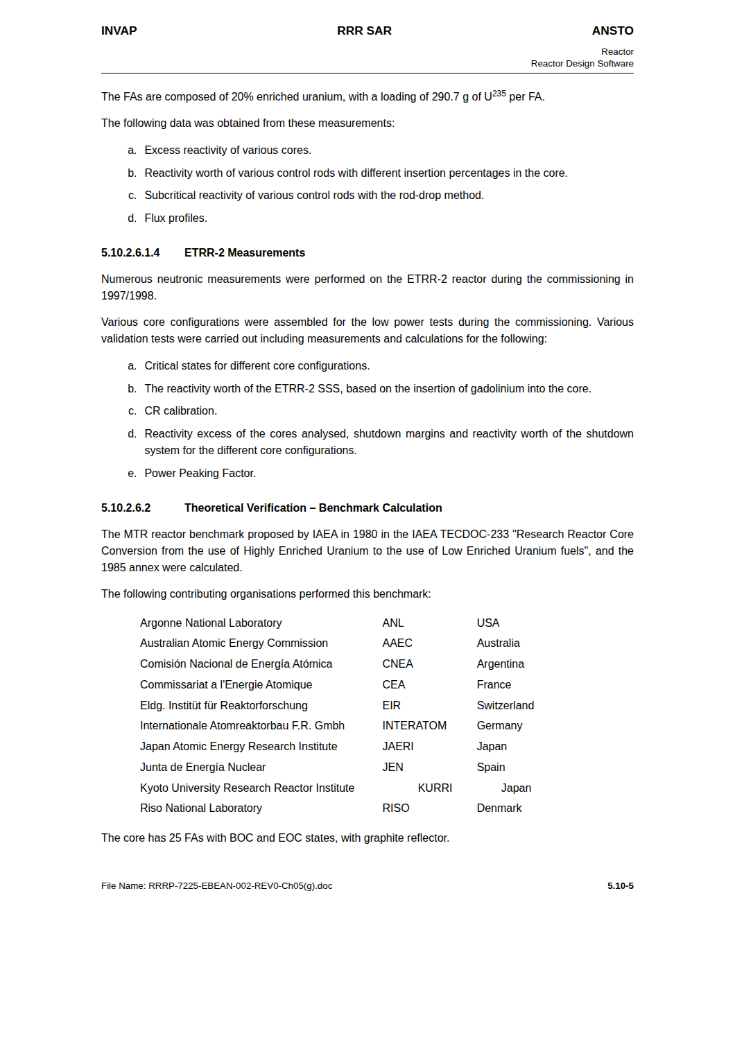INVAP
RRR SAR
ANSTO
Reactor
Reactor Design Software
The FAs are composed of 20% enriched uranium, with a loading of 290.7 g of U235 per FA.
The following data was obtained from these measurements:
Excess reactivity of various cores.
Reactivity worth of various control rods with different insertion percentages in the core.
Subcritical reactivity of various control rods with the rod-drop method.
Flux profiles.
5.10.2.6.1.4 ETRR-2 Measurements
Numerous neutronic measurements were performed on the ETRR-2 reactor during the commissioning in 1997/1998.
Various core configurations were assembled for the low power tests during the commissioning. Various validation tests were carried out including measurements and calculations for the following:
Critical states for different core configurations.
The reactivity worth of the ETRR-2 SSS, based on the insertion of gadolinium into the core.
CR calibration.
Reactivity excess of the cores analysed, shutdown margins and reactivity worth of the shutdown system for the different core configurations.
Power Peaking Factor.
5.10.2.6.2 Theoretical Verification – Benchmark Calculation
The MTR reactor benchmark proposed by IAEA in 1980 in the IAEA TECDOC-233 "Research Reactor Core Conversion from the use of Highly Enriched Uranium to the use of Low Enriched Uranium fuels", and the 1985 annex were calculated.
The following contributing organisations performed this benchmark:
| Argonne National Laboratory | ANL | USA |
| Australian Atomic Energy Commission | AAEC | Australia |
| Comisión Nacional de Energía Atómica | CNEA | Argentina |
| Commissariat a l'Energie Atomique | CEA | France |
| Eldg. Institüt für Reaktorforschung | EIR | Switzerland |
| Internationale Atomreaktorbau F.R. Gmbh | INTERATOM | Germany |
| Japan Atomic Energy Research Institute | JAERI | Japan |
| Junta de Energía Nuclear | JEN | Spain |
| Kyoto University Research Reactor Institute | KURRI | Japan |
| Riso National Laboratory | RISO | Denmark |
The core has 25 FAs with BOC and EOC states, with graphite reflector.
File Name: RRRP-7225-EBEAN-002-REV0-Ch05(g).doc
5.10-5